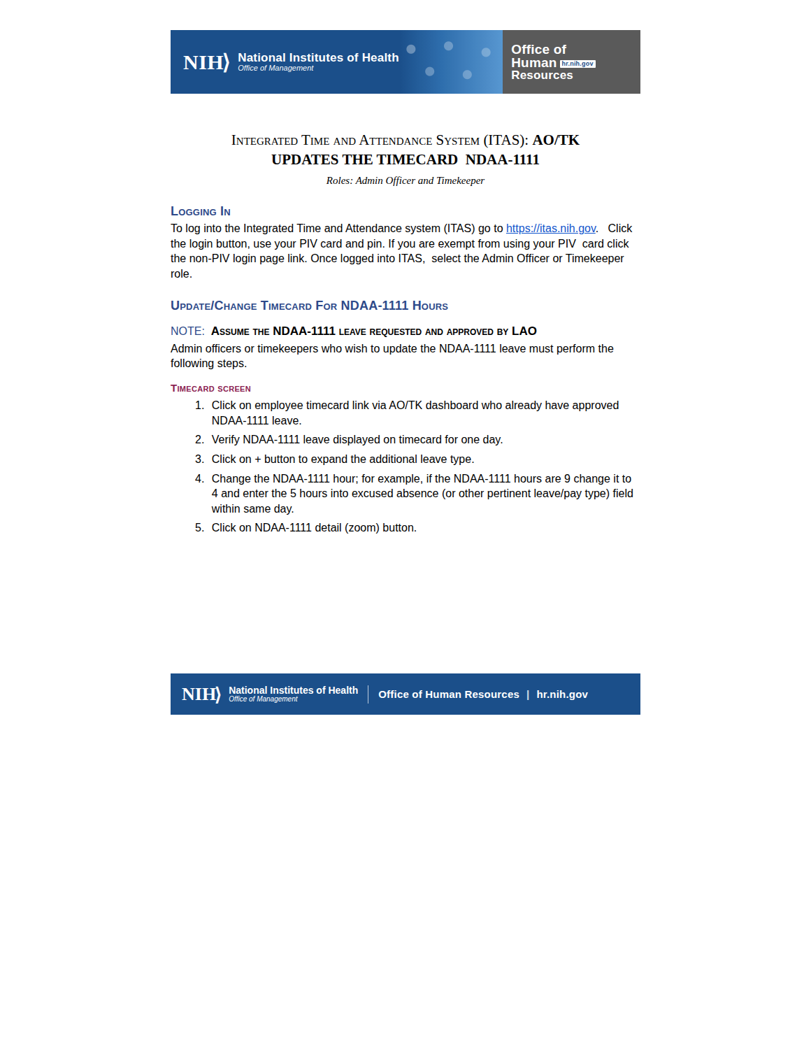NIH⟩
National Institutes of Health
Office of Management
Office of
Humanhr.nih.gov
Resources
Integrated Time and Attendance System (ITAS): AO/TK
UPDATES THE TIMECARD NDAA-1111
Roles: Admin Officer and Timekeeper
Logging In
To log into the Integrated Time and Attendance system (ITAS) go to https://itas.nih.gov. Click the login button, use your PIV card and pin. If you are exempt from using your PIV card click the non-PIV login page link. Once logged into ITAS, select the Admin Officer or Timekeeper role.
Update/Change Timecard For NDAA-1111 Hours
NOTE: Assume the NDAA-1111 leave requested and approved by LAO
Admin officers or timekeepers who wish to update the NDAA-1111 leave must perform the following steps.
Timecard screen
Click on employee timecard link via AO/TK dashboard who already have approved NDAA-1111 leave.
Verify NDAA-1111 leave displayed on timecard for one day.
Click on + button to expand the additional leave type.
Change the NDAA-1111 hour; for example, if the NDAA-1111 hours are 9 change it to 4 and enter the 5 hours into excused absence (or other pertinent leave/pay type) field within same day.
Click on NDAA-1111 detail (zoom) button.
NIH⟩
National Institutes of Health
Office of Management
Office of Human Resources|hr.nih.gov